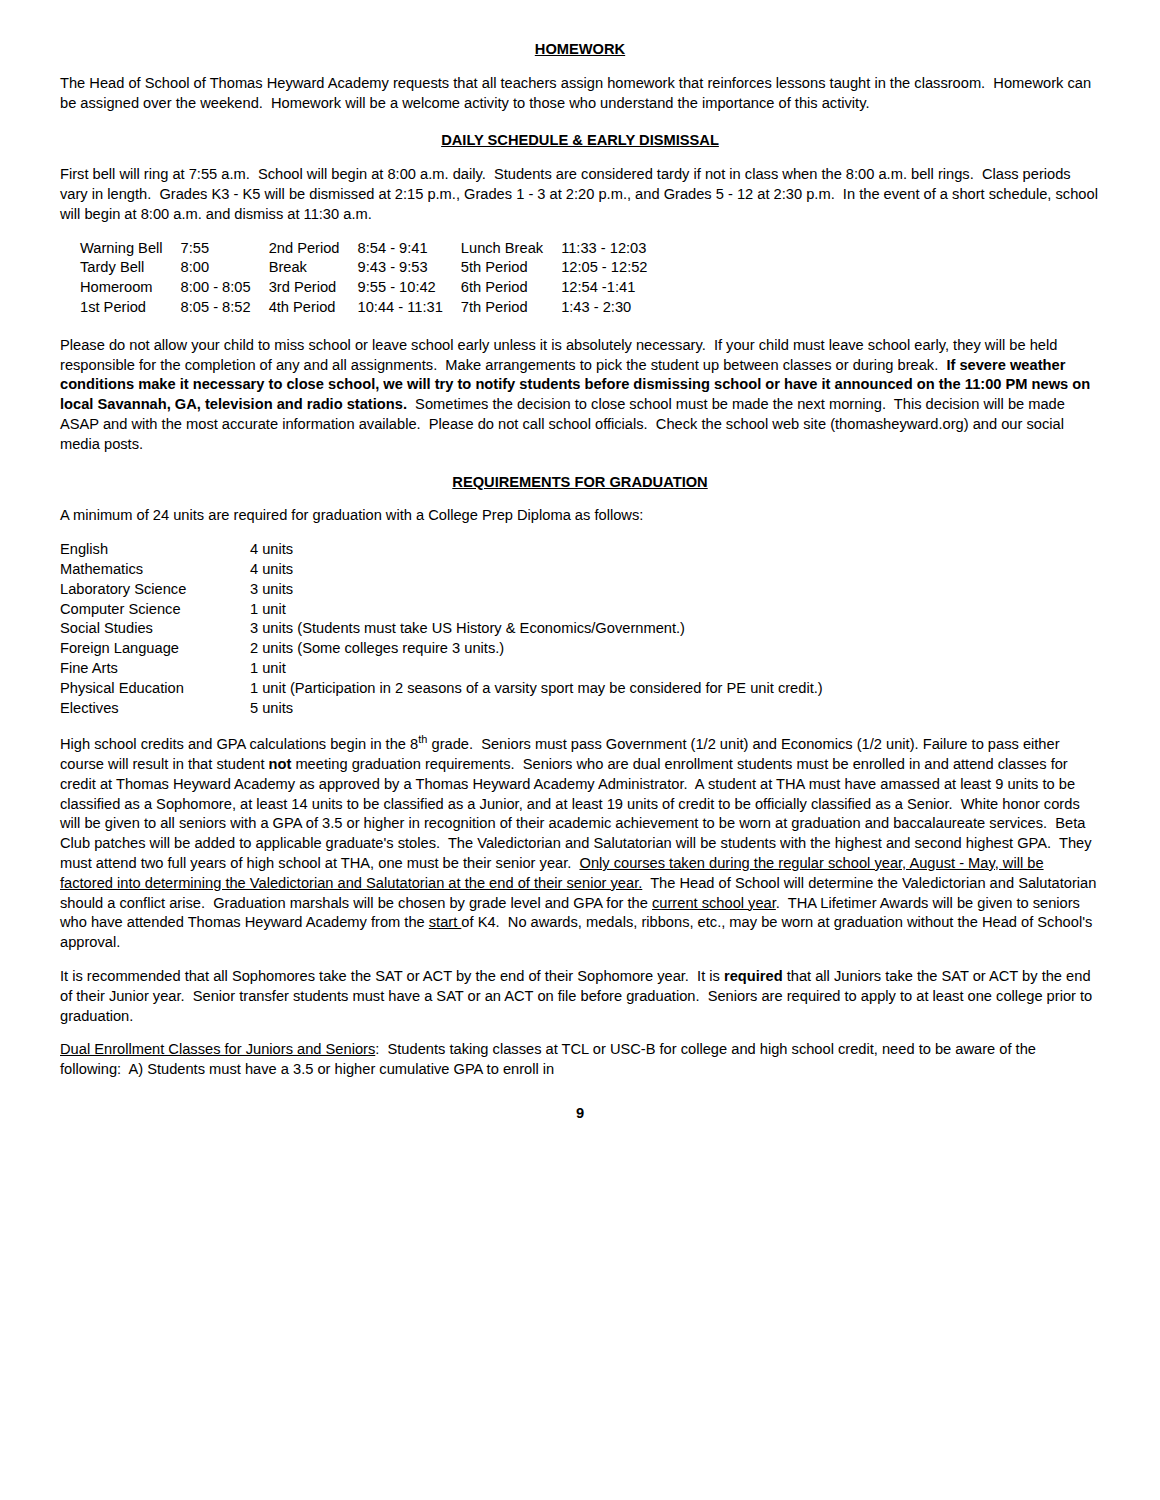HOMEWORK
The Head of School of Thomas Heyward Academy requests that all teachers assign homework that reinforces lessons taught in the classroom. Homework can be assigned over the weekend. Homework will be a welcome activity to those who understand the importance of this activity.
DAILY SCHEDULE & EARLY DISMISSAL
First bell will ring at 7:55 a.m. School will begin at 8:00 a.m. daily. Students are considered tardy if not in class when the 8:00 a.m. bell rings. Class periods vary in length. Grades K3 - K5 will be dismissed at 2:15 p.m., Grades 1 - 3 at 2:20 p.m., and Grades 5 - 12 at 2:30 p.m. In the event of a short schedule, school will begin at 8:00 a.m. and dismiss at 11:30 a.m.
| Warning Bell | 7:55 | 2nd Period | 8:54 - 9:41 | Lunch Break | 11:33 - 12:03 |
| Tardy Bell | 8:00 | Break | 9:43 - 9:53 | 5th Period | 12:05 - 12:52 |
| Homeroom | 8:00 - 8:05 | 3rd Period | 9:55 - 10:42 | 6th Period | 12:54 -1:41 |
| 1st Period | 8:05 - 8:52 | 4th Period | 10:44 - 11:31 | 7th Period | 1:43 - 2:30 |
Please do not allow your child to miss school or leave school early unless it is absolutely necessary. If your child must leave school early, they will be held responsible for the completion of any and all assignments. Make arrangements to pick the student up between classes or during break. If severe weather conditions make it necessary to close school, we will try to notify students before dismissing school or have it announced on the 11:00 PM news on local Savannah, GA, television and radio stations. Sometimes the decision to close school must be made the next morning. This decision will be made ASAP and with the most accurate information available. Please do not call school officials. Check the school web site (thomasheyward.org) and our social media posts.
REQUIREMENTS FOR GRADUATION
A minimum of 24 units are required for graduation with a College Prep Diploma as follows:
| English | 4 units |
| Mathematics | 4 units |
| Laboratory Science | 3 units |
| Computer Science | 1 unit |
| Social Studies | 3 units (Students must take US History & Economics/Government.) |
| Foreign Language | 2 units (Some colleges require 3 units.) |
| Fine Arts | 1 unit |
| Physical Education | 1 unit (Participation in 2 seasons of a varsity sport may be considered for PE unit credit.) |
| Electives | 5 units |
High school credits and GPA calculations begin in the 8th grade. Seniors must pass Government (1/2 unit) and Economics (1/2 unit). Failure to pass either course will result in that student not meeting graduation requirements. Seniors who are dual enrollment students must be enrolled in and attend classes for credit at Thomas Heyward Academy as approved by a Thomas Heyward Academy Administrator. A student at THA must have amassed at least 9 units to be classified as a Sophomore, at least 14 units to be classified as a Junior, and at least 19 units of credit to be officially classified as a Senior. White honor cords will be given to all seniors with a GPA of 3.5 or higher in recognition of their academic achievement to be worn at graduation and baccalaureate services. Beta Club patches will be added to applicable graduate's stoles. The Valedictorian and Salutatorian will be students with the highest and second highest GPA. They must attend two full years of high school at THA, one must be their senior year. Only courses taken during the regular school year, August - May, will be factored into determining the Valedictorian and Salutatorian at the end of their senior year. The Head of School will determine the Valedictorian and Salutatorian should a conflict arise. Graduation marshals will be chosen by grade level and GPA for the current school year. THA Lifetimer Awards will be given to seniors who have attended Thomas Heyward Academy from the start of K4. No awards, medals, ribbons, etc., may be worn at graduation without the Head of School's approval.
It is recommended that all Sophomores take the SAT or ACT by the end of their Sophomore year. It is required that all Juniors take the SAT or ACT by the end of their Junior year. Senior transfer students must have a SAT or an ACT on file before graduation. Seniors are required to apply to at least one college prior to graduation.
Dual Enrollment Classes for Juniors and Seniors: Students taking classes at TCL or USC-B for college and high school credit, need to be aware of the following: A) Students must have a 3.5 or higher cumulative GPA to enroll in
9